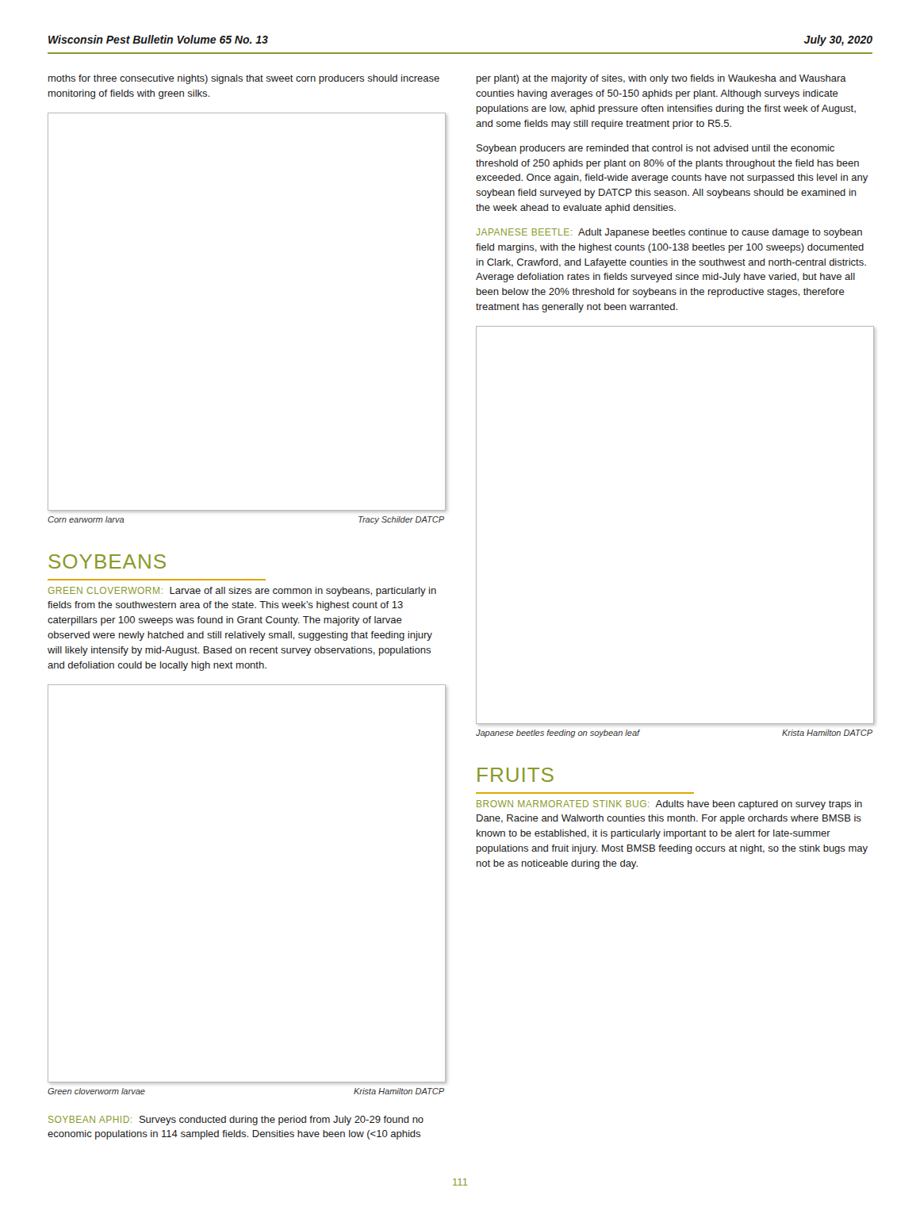Wisconsin Pest Bulletin Volume 65 No. 13 July 30, 2020
moths for three consecutive nights) signals that sweet corn producers should increase monitoring of fields with green silks.
Corn earworm larva Tracy Schilder DATCP
Soybeans
Green cloverworm: Larvae of all sizes are common in soybeans, particularly in fields from the southwestern area of the state. This week’s highest count of 13 caterpillars per 100 sweeps was found in Grant County. The majority of larvae observed were newly hatched and still relatively small, suggesting that feeding injury will likely intensify by mid-August. Based on recent survey observations, populations and defoliation could be locally high next month.
Green cloverworm larvae Krista Hamilton DATCP
Soybean aphid: Surveys conducted during the period from July 20-29 found no economic populations in 114 sampled fields. Densities have been low (<10 aphids
per plant) at the majority of sites, with only two fields in Waukesha and Waushara counties having averages of 50-150 aphids per plant. Although surveys indicate populations are low, aphid pressure often intensifies during the first week of August, and some fields may still require treatment prior to R5.5.
Soybean producers are reminded that control is not advised until the economic threshold of 250 aphids per plant on 80% of the plants throughout the field has been exceeded. Once again, field-wide average counts have not surpassed this level in any soybean field surveyed by DATCP this season. All soybeans should be examined in the week ahead to evaluate aphid densities.
Japanese beetle: Adult Japanese beetles continue to cause damage to soybean field margins, with the highest counts (100-138 beetles per 100 sweeps) documented in Clark, Crawford, and Lafayette counties in the southwest and north-central districts. Average defoliation rates in fields surveyed since mid-July have varied, but have all been below the 20% threshold for soybeans in the reproductive stages, therefore treatment has generally not been warranted.
Japanese beetles feeding on soybean leaf Krista Hamilton DATCP
Fruits
Brown marmorated stink bug: Adults have been captured on survey traps in Dane, Racine and Walworth counties this month. For apple orchards where BMSB is known to be established, it is particularly important to be alert for late-summer populations and fruit injury. Most BMSB feeding occurs at night, so the stink bugs may not be as noticeable during the day.
111